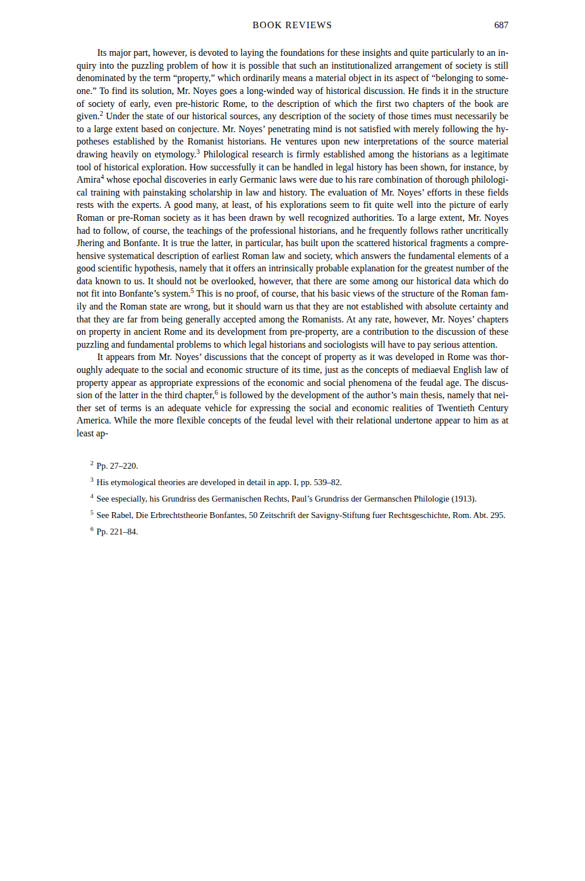Book Reviews 687
Its major part, however, is devoted to laying the foundations for these insights and quite particularly to an inquiry into the puzzling problem of how it is possible that such an institutionalized arrangement of society is still denominated by the term “property,” which ordinarily means a material object in its aspect of “belonging to someone.” To find its solution, Mr. Noyes goes a long-winded way of historical discussion. He finds it in the structure of society of early, even pre-historic Rome, to the description of which the first two chapters of the book are given.2 Under the state of our historical sources, any description of the society of those times must necessarily be to a large extent based on conjecture. Mr. Noyes’ penetrating mind is not satisfied with merely following the hypotheses established by the Romanist historians. He ventures upon new interpretations of the source material drawing heavily on etymology.3 Philological research is firmly established among the historians as a legitimate tool of historical exploration. How successfully it can be handled in legal history has been shown, for instance, by Amira4 whose epochal discoveries in early Germanic laws were due to his rare combination of thorough philological training with painstaking scholarship in law and history. The evaluation of Mr. Noyes’ efforts in these fields rests with the experts. A good many, at least, of his explorations seem to fit quite well into the picture of early Roman or pre-Roman society as it has been drawn by well recognized authorities. To a large extent, Mr. Noyes had to follow, of course, the teachings of the professional historians, and he frequently follows rather uncritically Jhering and Bonfante. It is true the latter, in particular, has built upon the scattered historical fragments a comprehensive systematical description of earliest Roman law and society, which answers the fundamental elements of a good scientific hypothesis, namely that it offers an intrinsically probable explanation for the greatest number of the data known to us. It should not be overlooked, however, that there are some among our historical data which do not fit into Bonfante’s system.5 This is no proof, of course, that his basic views of the structure of the Roman family and the Roman state are wrong, but it should warn us that they are not established with absolute certainty and that they are far from being generally accepted among the Romanists. At any rate, however, Mr. Noyes’ chapters on property in ancient Rome and its development from pre-property, are a contribution to the discussion of these puzzling and fundamental problems to which legal historians and sociologists will have to pay serious attention.
It appears from Mr. Noyes’ discussions that the concept of property as it was developed in Rome was thoroughly adequate to the social and economic structure of its time, just as the concepts of mediaeval English law of property appear as appropriate expressions of the economic and social phenomena of the feudal age. The discussion of the latter in the third chapter,6 is followed by the development of the author’s main thesis, namely that neither set of terms is an adequate vehicle for expressing the social and economic realities of Twentieth Century America. While the more flexible concepts of the feudal level with their relational undertone appear to him as at least ap-
2 Pp. 27–220.
3 His etymological theories are developed in detail in app. I, pp. 539–82.
4 See especially, his Grundriss des Germanischen Rechts, Paul’s Grundriss der Germanschen Philologie (1913).
5 See Rabel, Die Erbrechtstheorie Bonfantes, 50 Zeitschrift der Savigny-Stiftung fuer Rechtsgeschichte, Rom. Abt. 295.
6 Pp. 221–84.